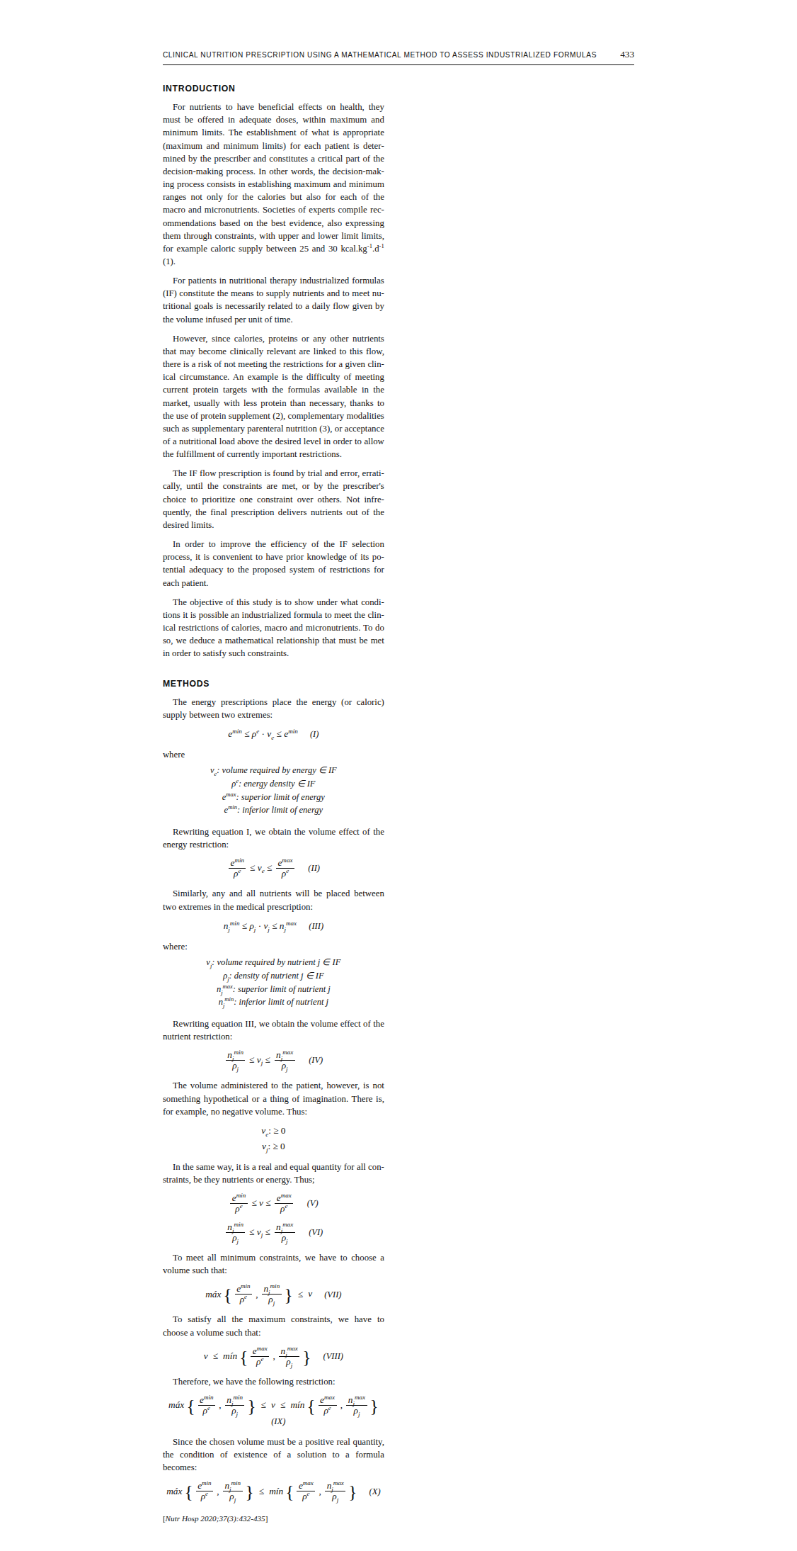Clinical nutrition prescription using a mathematical method to assess industrialized formulas
433
Introduction
For nutrients to have beneficial effects on health, they must be offered in adequate doses, within maximum and minimum limits. The establishment of what is appropriate (maximum and minimum limits) for each patient is determined by the prescriber and constitutes a critical part of the decision-making process. In other words, the decision-making process consists in establishing maximum and minimum ranges not only for the calories but also for each of the macro and micronutrients. Societies of experts compile recommendations based on the best evidence, also expressing them through constraints, with upper and lower limit limits, for example caloric supply between 25 and 30 kcal.kg-1.d-1 (1).
For patients in nutritional therapy industrialized formulas (IF) constitute the means to supply nutrients and to meet nutritional goals is necessarily related to a daily flow given by the volume infused per unit of time.
However, since calories, proteins or any other nutrients that may become clinically relevant are linked to this flow, there is a risk of not meeting the restrictions for a given clinical circumstance. An example is the difficulty of meeting current protein targets with the formulas available in the market, usually with less protein than necessary, thanks to the use of protein supplement (2), complementary modalities such as supplementary parenteral nutrition (3), or acceptance of a nutritional load above the desired level in order to allow the fulfillment of currently important restrictions.
The IF flow prescription is found by trial and error, erratically, until the constraints are met, or by the prescriber's choice to prioritize one constraint over others. Not infrequently, the final prescription delivers nutrients out of the desired limits.
In order to improve the efficiency of the IF selection process, it is convenient to have prior knowledge of its potential adequacy to the proposed system of restrictions for each patient.
The objective of this study is to show under what conditions it is possible an industrialized formula to meet the clinical restrictions of calories, macro and micronutrients. To do so, we deduce a mathematical relationship that must be met in order to satisfy such constraints.
Methods
The energy prescriptions place the energy (or caloric) supply between two extremes:
emin ≤ ρe · ve ≤ emin (I)
where
ve: volume required by energy ∈ IF
ρe: energy density ∈ IF
emax: superior limit of energy
emin: inferior limit of energy
Rewriting equation I, we obtain the volume effect of the energy restriction:
emin ρe ≤ ve ≤ emax ρe (II)
Similarly, any and all nutrients will be placed between two extremes in the medical prescription:
njmin ≤ ρj · vj ≤ njmax (III)
where:
vj: volume required by nutrient j ∈ IF
ρj: density of nutrient j ∈ IF
njmax: superior limit of nutrient j
njmin: inferior limit of nutrient j
Rewriting equation III, we obtain the volume effect of the nutrient restriction:
njmin ρj ≤ vj ≤ njmax ρj (IV)
The volume administered to the patient, however, is not something hypothetical or a thing of imagination. There is, for example, no negative volume. Thus:
ve: ≥ 0
vj: ≥ 0
In the same way, it is a real and equal quantity for all constraints, be they nutrients or energy. Thus;
emin ρe ≤ v ≤ emax ρe (V)
njmin ρj ≤ vj ≤ njmax ρj (VI)
To meet all minimum constraints, we have to choose a volume such that:
máx { emin ρe , njmin ρj } ≤ v (VII)
To satisfy all the maximum constraints, we have to choose a volume such that:
v ≤ mín { emax ρe , njmax ρj } (VIII)
Therefore, we have the following restriction:
máx { emin ρe , njmin ρj } ≤ v ≤ mín { emax ρe , njmax ρj } (IX)
Since the chosen volume must be a positive real quantity, the condition of existence of a solution to a formula becomes:
máx { emin ρe , njmin ρj } ≤ mín { emax ρe , njmax ρj } (X)
[Nutr Hosp 2020;37(3):432-435]